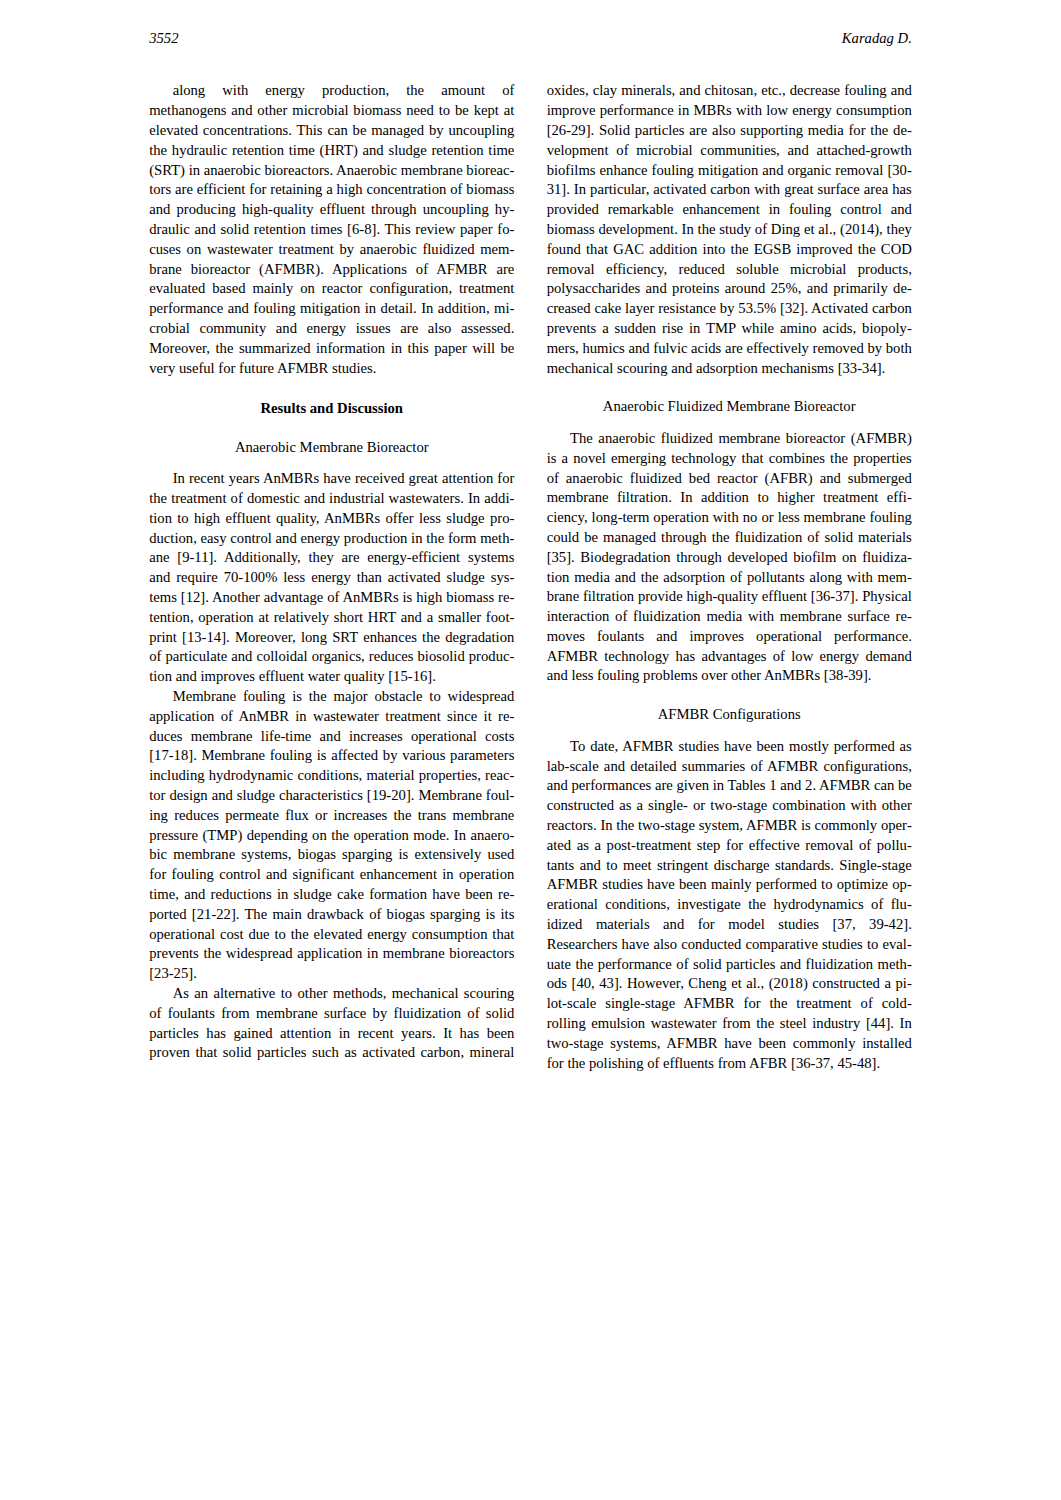3552 Karadag D.
along with energy production, the amount of methanogens and other microbial biomass need to be kept at elevated concentrations. This can be managed by uncoupling the hydraulic retention time (HRT) and sludge retention time (SRT) in anaerobic bioreactors. Anaerobic membrane bioreactors are efficient for retaining a high concentration of biomass and producing high-quality effluent through uncoupling hydraulic and solid retention times [6-8]. This review paper focuses on wastewater treatment by anaerobic fluidized membrane bioreactor (AFMBR). Applications of AFMBR are evaluated based mainly on reactor configuration, treatment performance and fouling mitigation in detail. In addition, microbial community and energy issues are also assessed. Moreover, the summarized information in this paper will be very useful for future AFMBR studies.
Results and Discussion
Anaerobic Membrane Bioreactor
In recent years AnMBRs have received great attention for the treatment of domestic and industrial wastewaters. In addition to high effluent quality, AnMBRs offer less sludge production, easy control and energy production in the form methane [9-11]. Additionally, they are energy-efficient systems and require 70-100% less energy than activated sludge systems [12]. Another advantage of AnMBRs is high biomass retention, operation at relatively short HRT and a smaller footprint [13-14]. Moreover, long SRT enhances the degradation of particulate and colloidal organics, reduces biosolid production and improves effluent water quality [15-16].
Membrane fouling is the major obstacle to widespread application of AnMBR in wastewater treatment since it reduces membrane life-time and increases operational costs [17-18]. Membrane fouling is affected by various parameters including hydrodynamic conditions, material properties, reactor design and sludge characteristics [19-20]. Membrane fouling reduces permeate flux or increases the trans membrane pressure (TMP) depending on the operation mode. In anaerobic membrane systems, biogas sparging is extensively used for fouling control and significant enhancement in operation time, and reductions in sludge cake formation have been reported [21-22]. The main drawback of biogas sparging is its operational cost due to the elevated energy consumption that prevents the widespread application in membrane bioreactors [23-25].
As an alternative to other methods, mechanical scouring of foulants from membrane surface by fluidization of solid particles has gained attention in recent years. It has been proven that solid particles such as activated carbon, mineral oxides, clay minerals, and chitosan, etc., decrease fouling and improve performance in MBRs with low energy consumption [26-29]. Solid particles are also supporting media for the development of microbial communities, and attached-growth biofilms enhance fouling mitigation and organic removal [30-31]. In particular, activated carbon with great surface area has provided remarkable enhancement in fouling control and biomass development. In the study of Ding et al., (2014), they found that GAC addition into the EGSB improved the COD removal efficiency, reduced soluble microbial products, polysaccharides and proteins around 25%, and primarily decreased cake layer resistance by 53.5% [32]. Activated carbon prevents a sudden rise in TMP while amino acids, biopolymers, humics and fulvic acids are effectively removed by both mechanical scouring and adsorption mechanisms [33-34].
Anaerobic Fluidized Membrane Bioreactor
The anaerobic fluidized membrane bioreactor (AFMBR) is a novel emerging technology that combines the properties of anaerobic fluidized bed reactor (AFBR) and submerged membrane filtration. In addition to higher treatment efficiency, long-term operation with no or less membrane fouling could be managed through the fluidization of solid materials [35]. Biodegradation through developed biofilm on fluidization media and the adsorption of pollutants along with membrane filtration provide high-quality effluent [36-37]. Physical interaction of fluidization media with membrane surface removes foulants and improves operational performance. AFMBR technology has advantages of low energy demand and less fouling problems over other AnMBRs [38-39].
AFMBR Configurations
To date, AFMBR studies have been mostly performed as lab-scale and detailed summaries of AFMBR configurations, and performances are given in Tables 1 and 2. AFMBR can be constructed as a single- or two-stage combination with other reactors. In the two-stage system, AFMBR is commonly operated as a post-treatment step for effective removal of pollutants and to meet stringent discharge standards. Single-stage AFMBR studies have been mainly performed to optimize operational conditions, investigate the hydrodynamics of fluidized materials and for model studies [37, 39-42]. Researchers have also conducted comparative studies to evaluate the performance of solid particles and fluidization methods [40, 43]. However, Cheng et al., (2018) constructed a pilot-scale single-stage AFMBR for the treatment of cold-rolling emulsion wastewater from the steel industry [44]. In two-stage systems, AFMBR have been commonly installed for the polishing of effluents from AFBR [36-37, 45-48].